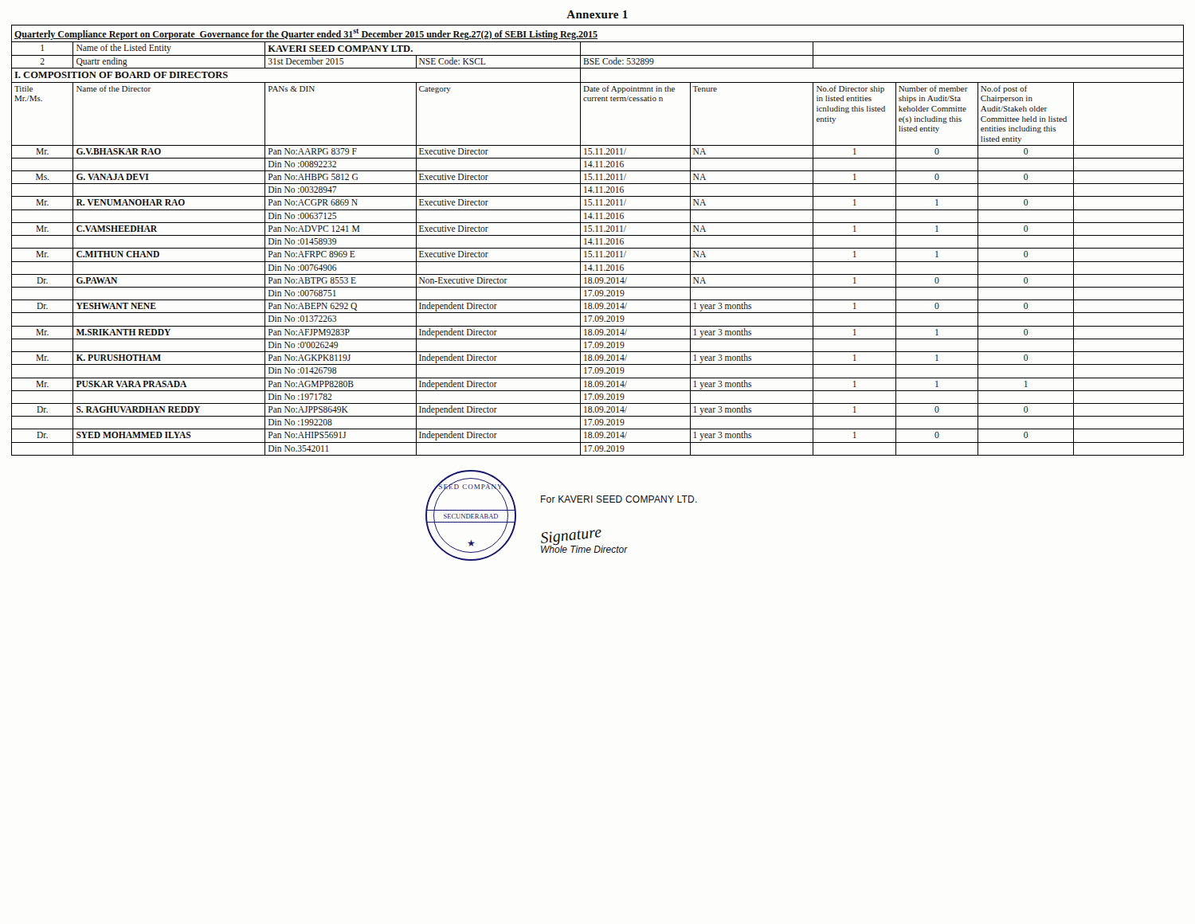Annexure 1
| Quarterly Compliance Report on Corporate Governance for the Quarter ended 31 st December 2015 under Reg.27(2) of SEBI Listing Reg.2015 |
| 1 | Name of the Listed Entity | KAVERI SEED COMPANY LTD. | | |
| 2 | Quartr ending | 31st December 2015 | NSE Code: KSCL | BSE Code: 532899 | |
| I. COMPOSITION OF BOARD OF DIRECTORS | |
| Titile Mr./Ms. | Name of the Director | PANs & DIN | Category | Date of Appointmnt in the current term/cessatio n | Tenure | No.of Director ship in listed entities icnluding this listed entity | Number of member ships in Audit/Sta keholder Committe e(s) including this listed entity | No.of post of Chairperson in Audit/Stakeh older Committee held in listed entities including this listed entity | |
| Mr. | G.V.BHASKAR RAO | Pan No:AARPG 8379 F | Executive Director | 15.11.2011/ | NA | 1 | 0 | 0 | |
| | | Din No :00892232 | | 14.11.2016 | | | | | |
| Ms. | G. VANAJA DEVI | Pan No:AHBPG 5812 G | Executive Director | 15.11.2011/ | NA | 1 | 0 | 0 | |
| | | Din No :00328947 | | 14.11.2016 | | | | | |
| Mr. | R. VENUMANOHAR RAO | Pan No:ACGPR 6869 N | Executive Director | 15.11.2011/ | NA | 1 | 1 | 0 | |
| | | Din No :00637125 | | 14.11.2016 | | | | | |
| Mr. | C.VAMSHEEDHAR | Pan No:ADVPC 1241 M | Executive Director | 15.11.2011/ | NA | 1 | 1 | 0 | |
| | | Din No :01458939 | | 14.11.2016 | | | | | |
| Mr. | C.MITHUN CHAND | Pan No:AFRPC 8969 E | Executive Director | 15.11.2011/ | NA | 1 | 1 | 0 | |
| | | Din No :00764906 | | 14.11.2016 | | | | | |
| Dr. | G.PAWAN | Pan No:ABTPG 8553 E | Non-Executive Director | 18.09.2014/ | NA | 1 | 0 | 0 | |
| | | Din No :00768751 | | 17.09.2019 | | | | | |
| Dr. | YESHWANT NENE | Pan No:ABEPN 6292 Q | Independent Director | 18.09.2014/ | 1 year 3 months | 1 | 0 | 0 | |
| | | Din No :01372263 | | 17.09.2019 | | | | | |
| Mr. | M.SRIKANTH REDDY | Pan No:AFJPM9283P | Independent Director | 18.09.2014/ | 1 year 3 months | 1 | 1 | 0 | |
| | | Din No :0'0026249 | | 17.09.2019 | | | | | |
| Mr. | K. PURUSHOTHAM | Pan No:AGKPK8119J | Independent Director | 18.09.2014/ | 1 year 3 months | 1 | 1 | 0 | |
| | | Din No :01426798 | | 17.09.2019 | | | | | |
| Mr. | PUSKAR VARA PRASADA | Pan No:AGMPP8280B | Independent Director | 18.09.2014/ | 1 year 3 months | 1 | 1 | 1 | |
| | | Din No :1971782 | | 17.09.2019 | | | | | |
| Dr. | S. RAGHUVARDHAN REDDY | Pan No:AJPPS8649K | Independent Director | 18.09.2014/ | 1 year 3 months | 1 | 0 | 0 | |
| | | Din No :1992208 | | 17.09.2019 | | | | | |
| Dr. | SYED MOHAMMED ILYAS | Pan No:AHIPS5691J | Independent Director | 18.09.2014/ | 1 year 3 months | 1 | 0 | 0 | |
| | | Din No.3542011 | | 17.09.2019 | | | | | |
SEED COMPANY
SECUNDERABAD
★
For KAVERI SEED COMPANY LTD.
Signature
Whole Time Director